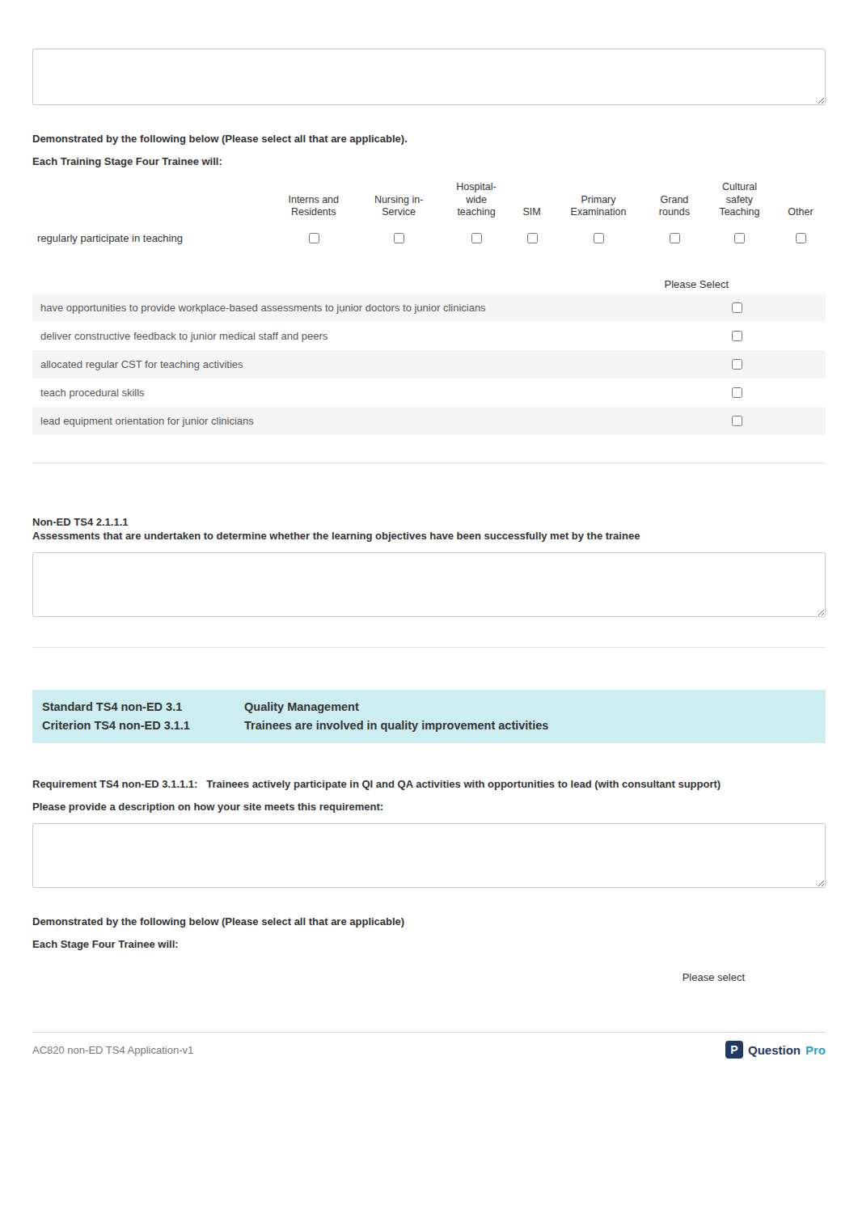Demonstrated by the following below (Please select all that are applicable).
Each Training Stage Four Trainee will:
| | Interns and Residents | Nursing in- Service | Hospital- wide teaching | SIM | Primary Examination | Grand rounds | Cultural safety Teaching | Other |
| --- | --- | --- | --- | --- | --- | --- | --- | --- |
| regularly participate in teaching | | | | | | | | |
Please Select
| have opportunities to provide workplace-based assessments to junior doctors to junior clinicians | |
| deliver constructive feedback to junior medical staff and peers | |
| allocated regular CST for teaching activities | |
| teach procedural skills | |
| lead equipment orientation for junior clinicians | |
Non-ED TS4 2.1.1.1
Assessments that are undertaken to determine whether the learning objectives have been successfully met by the trainee
Standard TS4 non-ED 3.1 Quality Management
Criterion TS4 non-ED 3.1.1 Trainees are involved in quality improvement activities
Requirement TS4 non-ED 3.1.1.1: Trainees actively participate in QI and QA activities with opportunities to lead (with consultant support)
Please provide a description on how your site meets this requirement:
Demonstrated by the following below (Please select all that are applicable)
Each Stage Four Trainee will:
Please select
AC820 non-ED TS4 Application-v1
PQuestionPro